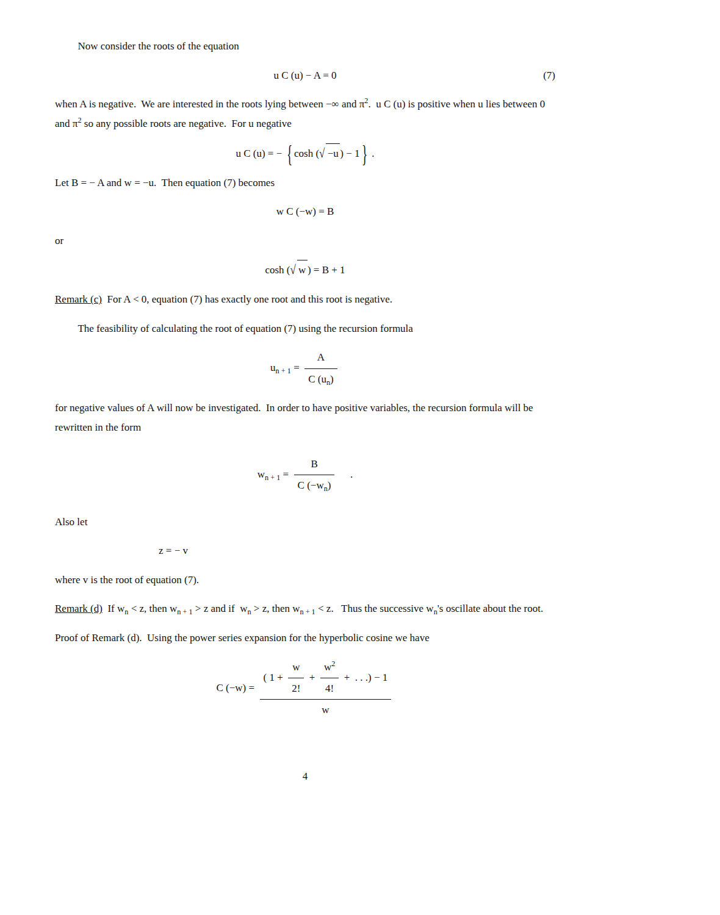Now consider the roots of the equation
u C (u) − A = 0 (7)
when A is negative. We are interested in the roots lying between −∞ and π2. u C (u) is positive when u lies between 0 and π2 so any possible roots are negative. For u negative
u C (u) = − {cosh (√−u) − 1} .
Let B = − A and w = −u. Then equation (7) becomes
w C (−w) = B
or
cosh (√w) = B + 1
Remark (c) For A < 0, equation (7) has exactly one root and this root is negative.
The feasibility of calculating the root of equation (7) using the recursion formula
un + 1 = AC (un)
for negative values of A will now be investigated. In order to have positive variables, the recursion formula will be rewritten in the form
wn + 1 = BC (−wn) .
Also let
z = − v
where v is the root of equation (7).
Remark (d) If wn < z, then wn + 1 > z and if wn > z, then wn + 1 < z. Thus the successive wn's oscillate about the root.
Proof of Remark (d). Using the power series expansion for the hyperbolic cosine we have
C (−w) = ( 1 + w 2! + w24! + . . .) − 1 w
4